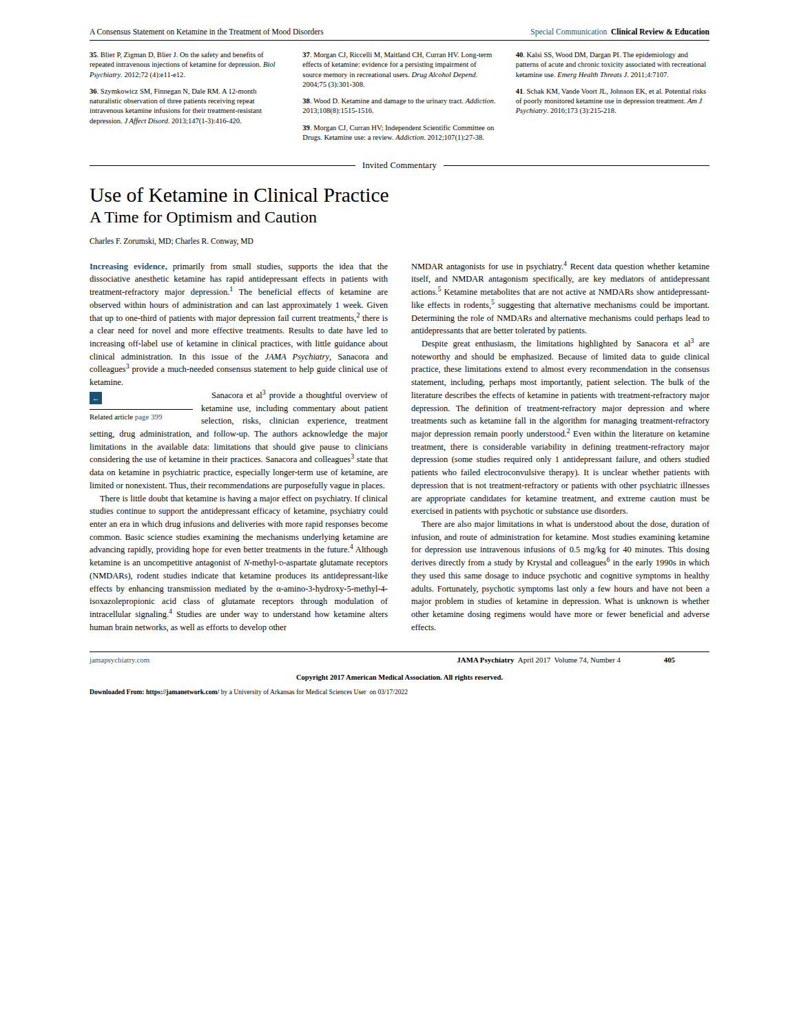A Consensus Statement on Ketamine in the Treatment of Mood Disorders
Special Communication Clinical Review & Education
35. Blier P, Zigman D, Blier J. On the safety and benefits of repeated intravenous injections of ketamine for depression. Biol Psychiatry. 2012;72 (4):e11-e12.
36. Szymkowicz SM, Finnegan N, Dale RM. A 12-month naturalistic observation of three patients receiving repeat intravenous ketamine infusions for their treatment-resistant depression. J Affect Disord. 2013;147(1-3):416-420.
37. Morgan CJ, Riccelli M, Maitland CH, Curran HV. Long-term effects of ketamine: evidence for a persisting impairment of source memory in recreational users. Drug Alcohol Depend. 2004;75 (3):301-308.
38. Wood D. Ketamine and damage to the urinary tract. Addiction. 2013;108(8):1515-1516.
39. Morgan CJ, Curran HV; Independent Scientific Committee on Drugs. Ketamine use: a review. Addiction. 2012;107(1):27-38.
40. Kalsi SS, Wood DM, Dargan PI. The epidemiology and patterns of acute and chronic toxicity associated with recreational ketamine use. Emerg Health Threats J. 2011;4:7107.
41. Schak KM, Vande Voort JL, Johnson EK, et al. Potential risks of poorly monitored ketamine use in depression treatment. Am J Psychiatry. 2016;173 (3):215-218.
Invited Commentary
Use of Ketamine in Clinical Practice A Time for Optimism and Caution
Charles F. Zorumski, MD; Charles R. Conway, MD
Increasing evidence, primarily from small studies, supports the idea that the dissociative anesthetic ketamine has rapid antidepressant effects in patients with treatment-refractory major depression.1 The beneficial effects of ketamine are observed within hours of administration and can last approximately 1 week. Given that up to one-third of patients with major depression fail current treatments,2 there is a clear need for novel and more effective treatments. Results to date have led to increasing off-label use of ketamine in clinical practices, with little guidance about clinical administration. In this issue of the JAMA Psychiatry, Sanacora and colleagues3 provide a much-needed consensus statement to help guide clinical use of ketamine.
←
Related article page 399
Sanacora et al3 provide a thoughtful overview of ketamine use, including commentary about patient selection, risks, clinician experience, treatment setting, drug administration, and follow-up. The authors acknowledge the major limitations in the available data: limitations that should give pause to clinicians considering the use of ketamine in their practices. Sanacora and colleagues3 state that data on ketamine in psychiatric practice, especially longer-term use of ketamine, are limited or nonexistent. Thus, their recommendations are purposefully vague in places.
There is little doubt that ketamine is having a major effect on psychiatry. If clinical studies continue to support the antidepressant efficacy of ketamine, psychiatry could enter an era in which drug infusions and deliveries with more rapid responses become common. Basic science studies examining the mechanisms underlying ketamine are advancing rapidly, providing hope for even better treatments in the future.4 Although ketamine is an uncompetitive antagonist of N-methyl-d-aspartate glutamate receptors (NMDARs), rodent studies indicate that ketamine produces its antidepressant-like effects by enhancing transmission mediated by the α-amino-3-hydroxy-5-methyl-4-isoxazolepropionic acid class of glutamate receptors through modulation of intracellular signaling.4 Studies are under way to understand how ketamine alters human brain networks, as well as efforts to develop other
NMDAR antagonists for use in psychiatry.4 Recent data question whether ketamine itself, and NMDAR antagonism specifically, are key mediators of antidepressant actions.5 Ketamine metabolites that are not active at NMDARs show antidepressant-like effects in rodents,5 suggesting that alternative mechanisms could be important. Determining the role of NMDARs and alternative mechanisms could perhaps lead to antidepressants that are better tolerated by patients.
Despite great enthusiasm, the limitations highlighted by Sanacora et al3 are noteworthy and should be emphasized. Because of limited data to guide clinical practice, these limitations extend to almost every recommendation in the consensus statement, including, perhaps most importantly, patient selection. The bulk of the literature describes the effects of ketamine in patients with treatment-refractory major depression. The definition of treatment-refractory major depression and where treatments such as ketamine fall in the algorithm for managing treatment-refractory major depression remain poorly understood.2 Even within the literature on ketamine treatment, there is considerable variability in defining treatment-refractory major depression (some studies required only 1 antidepressant failure, and others studied patients who failed electroconvulsive therapy). It is unclear whether patients with depression that is not treatment-refractory or patients with other psychiatric illnesses are appropriate candidates for ketamine treatment, and extreme caution must be exercised in patients with psychotic or substance use disorders.
There are also major limitations in what is understood about the dose, duration of infusion, and route of administration for ketamine. Most studies examining ketamine for depression use intravenous infusions of 0.5 mg/kg for 40 minutes. This dosing derives directly from a study by Krystal and colleagues6 in the early 1990s in which they used this same dosage to induce psychotic and cognitive symptoms in healthy adults. Fortunately, psychotic symptoms last only a few hours and have not been a major problem in studies of ketamine in depression. What is unknown is whether other ketamine dosing regimens would have more or fewer beneficial and adverse effects.
jamapsychiatry.com
JAMA Psychiatry April 2017 Volume 74, Number 4 405
Copyright 2017 American Medical Association. All rights reserved.
Downloaded From: https://jamanetwork.com/ by a University of Arkansas for Medical Sciences User on 03/17/2022